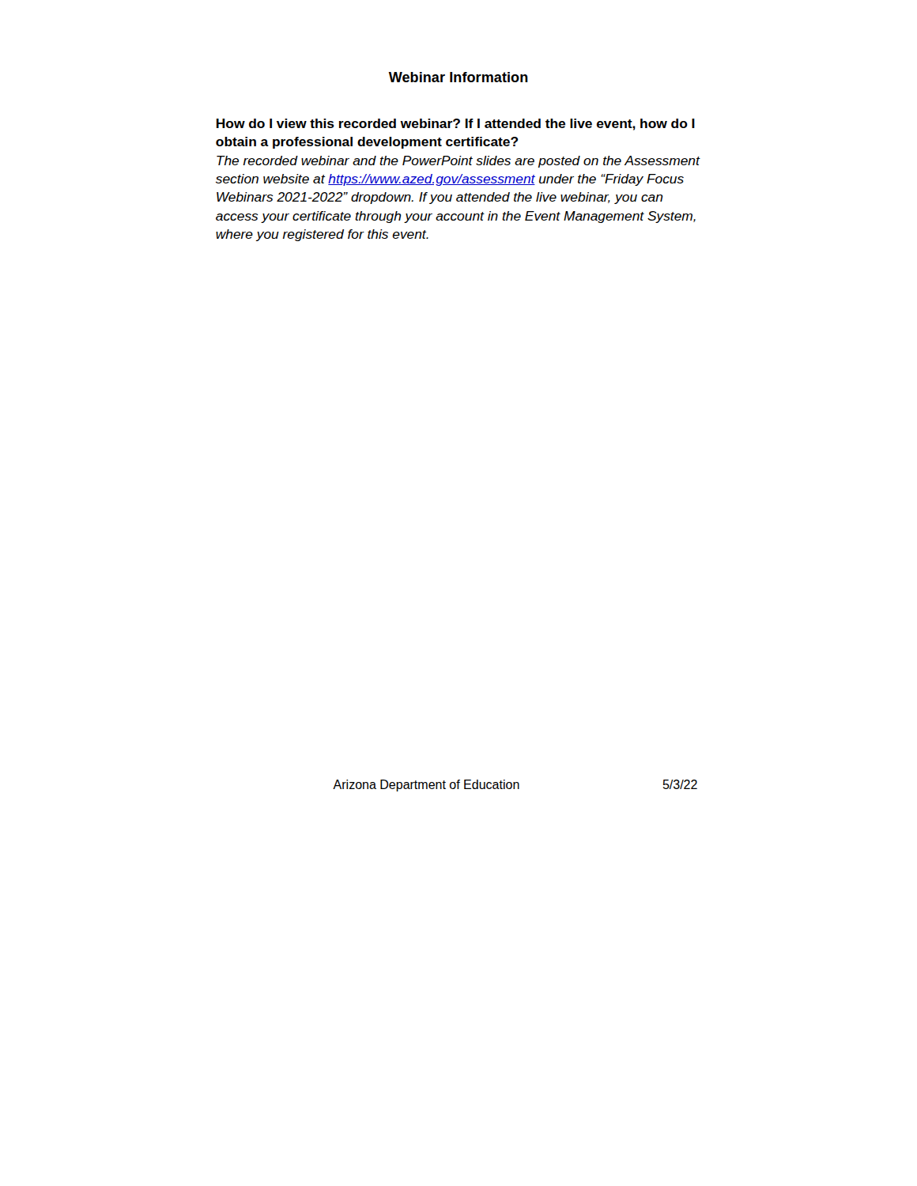Webinar Information
How do I view this recorded webinar? If I attended the live event, how do I obtain a professional development certificate?
The recorded webinar and the PowerPoint slides are posted on the Assessment section website at https://www.azed.gov/assessment under the “Friday Focus Webinars 2021-2022” dropdown. If you attended the live webinar, you can access your certificate through your account in the Event Management System, where you registered for this event.
Arizona Department of Education
5/3/22